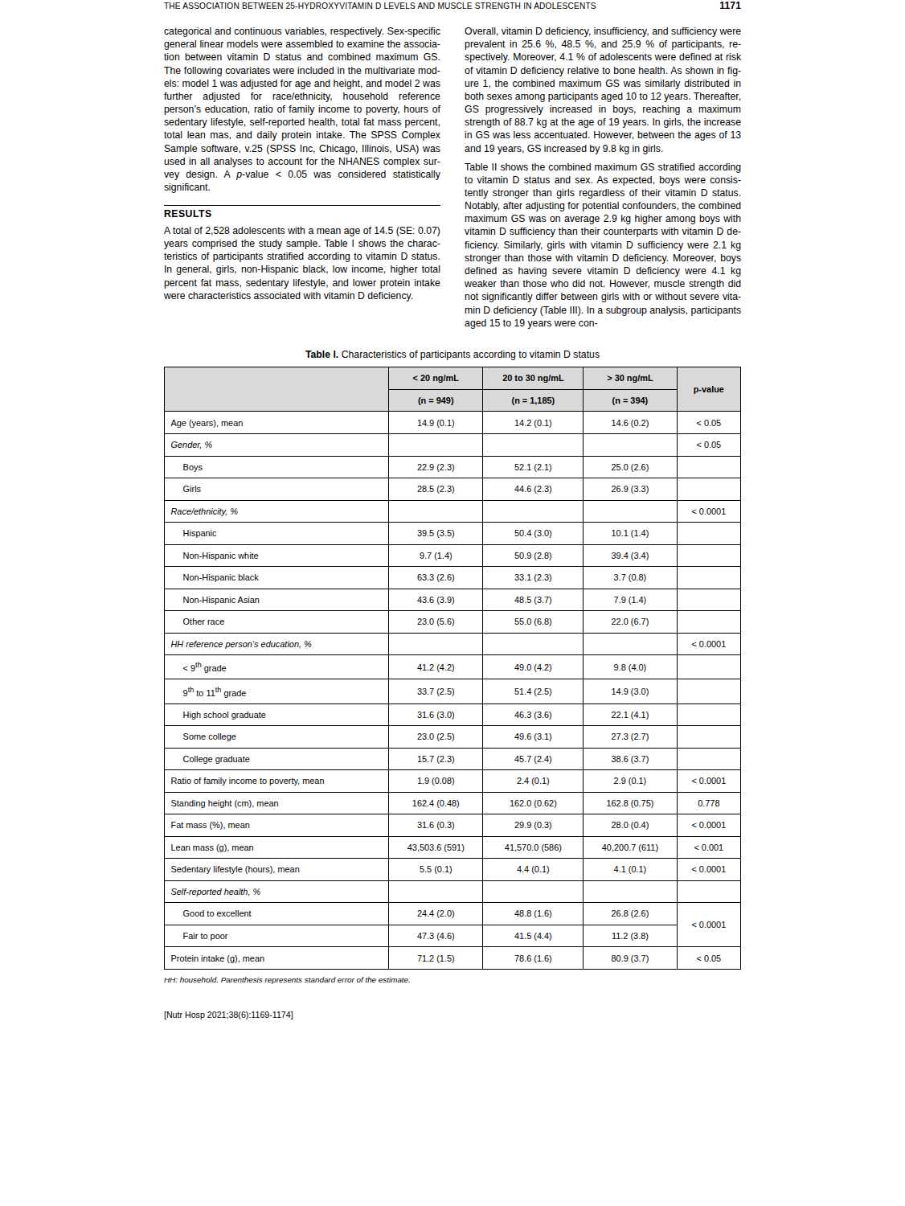The association between 25-hydroxyvitamin D levels and muscle strength in adolescents
1171
categorical and continuous variables, respectively. Sex-specific general linear models were assembled to examine the association between vitamin D status and combined maximum GS. The following covariates were included in the multivariate models: model 1 was adjusted for age and height, and model 2 was further adjusted for race/ethnicity, household reference person’s education, ratio of family income to poverty, hours of sedentary lifestyle, self-reported health, total fat mass percent, total lean mas, and daily protein intake. The SPSS Complex Sample software, v.25 (SPSS Inc, Chicago, Illinois, USA) was used in all analyses to account for the NHANES complex survey design. A p-value < 0.05 was considered statistically significant.
Results
A total of 2,528 adolescents with a mean age of 14.5 (SE: 0.07) years comprised the study sample. Table I shows the characteristics of participants stratified according to vitamin D status. In general, girls, non-Hispanic black, low income, higher total percent fat mass, sedentary lifestyle, and lower protein intake were characteristics associated with vitamin D deficiency.
Overall, vitamin D deficiency, insufficiency, and sufficiency were prevalent in 25.6 %, 48.5 %, and 25.9 % of participants, respectively. Moreover, 4.1 % of adolescents were defined at risk of vitamin D deficiency relative to bone health. As shown in figure 1, the combined maximum GS was similarly distributed in both sexes among participants aged 10 to 12 years. Thereafter, GS progressively increased in boys, reaching a maximum strength of 88.7 kg at the age of 19 years. In girls, the increase in GS was less accentuated. However, between the ages of 13 and 19 years, GS increased by 9.8 kg in girls.
Table II shows the combined maximum GS stratified according to vitamin D status and sex. As expected, boys were consistently stronger than girls regardless of their vitamin D status. Notably, after adjusting for potential confounders, the combined maximum GS was on average 2.9 kg higher among boys with vitamin D sufficiency than their counterparts with vitamin D deficiency. Similarly, girls with vitamin D sufficiency were 2.1 kg stronger than those with vitamin D deficiency. Moreover, boys defined as having severe vitamin D deficiency were 4.1 kg weaker than those who did not. However, muscle strength did not significantly differ between girls with or without severe vitamin D deficiency (Table III). In a subgroup analysis, participants aged 15 to 19 years were con-
Table I. Characteristics of participants according to vitamin D status
| | < 20 ng/mL | 20 to 30 ng/mL | > 30 ng/mL | p-value |
| --- | --- | --- | --- | --- |
| (n = 949) | (n = 1,185) | (n = 394) |
| Age (years), mean | 14.9 (0.1) | 14.2 (0.1) | 14.6 (0.2) | < 0.05 |
| Gender, % | | | | < 0.05 |
| Boys | 22.9 (2.3) | 52.1 (2.1) | 25.0 (2.6) | |
| Girls | 28.5 (2.3) | 44.6 (2.3) | 26.9 (3.3) | |
| Race/ethnicity, % | | | | < 0.0001 |
| Hispanic | 39.5 (3.5) | 50.4 (3.0) | 10.1 (1.4) | |
| Non-Hispanic white | 9.7 (1.4) | 50.9 (2.8) | 39.4 (3.4) | |
| Non-Hispanic black | 63.3 (2.6) | 33.1 (2.3) | 3.7 (0.8) | |
| Non-Hispanic Asian | 43.6 (3.9) | 48.5 (3.7) | 7.9 (1.4) | |
| Other race | 23.0 (5.6) | 55.0 (6.8) | 22.0 (6.7) | |
| HH reference person’s education, % | | | | < 0.0001 |
| < 9 th grade | 41.2 (4.2) | 49.0 (4.2) | 9.8 (4.0) | |
| 9 th to 11 th grade | 33.7 (2.5) | 51.4 (2.5) | 14.9 (3.0) | |
| High school graduate | 31.6 (3.0) | 46.3 (3.6) | 22.1 (4.1) | |
| Some college | 23.0 (2.5) | 49.6 (3.1) | 27.3 (2.7) | |
| College graduate | 15.7 (2.3) | 45.7 (2.4) | 38.6 (3.7) | |
| Ratio of family income to poverty, mean | 1.9 (0.08) | 2.4 (0.1) | 2.9 (0.1) | < 0.0001 |
| Standing height (cm), mean | 162.4 (0.48) | 162.0 (0.62) | 162.8 (0.75) | 0.778 |
| Fat mass (%), mean | 31.6 (0.3) | 29.9 (0.3) | 28.0 (0.4) | < 0.0001 |
| Lean mass (g), mean | 43,503.6 (591) | 41,570.0 (586) | 40,200.7 (611) | < 0.001 |
| Sedentary lifestyle (hours), mean | 5.5 (0.1) | 4.4 (0.1) | 4.1 (0.1) | < 0.0001 |
| Self-reported health, % | | | | |
| Good to excellent | 24.4 (2.0) | 48.8 (1.6) | 26.8 (2.6) | < 0.0001 |
| Fair to poor | 47.3 (4.6) | 41.5 (4.4) | 11.2 (3.8) |
| Protein intake (g), mean | 71.2 (1.5) | 78.6 (1.6) | 80.9 (3.7) | < 0.05 |
HH: household. Parenthesis represents standard error of the estimate.
[Nutr Hosp 2021;38(6):1169-1174]